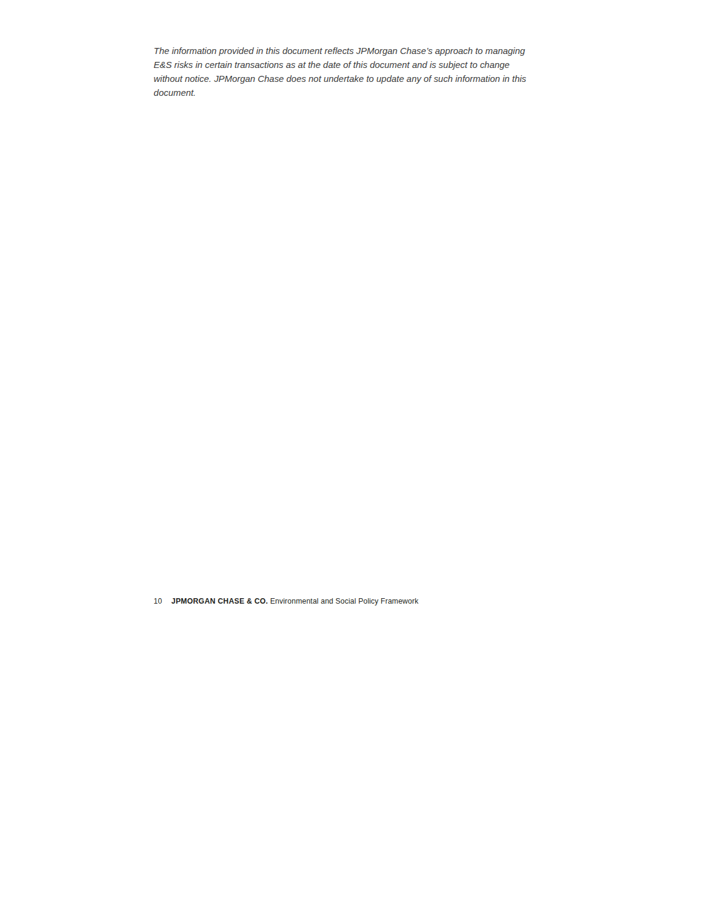The information provided in this document reflects JPMorgan Chase’s approach to managing E&S risks in certain transactions as at the date of this document and is subject to change without notice. JPMorgan Chase does not undertake to update any of such information in this document.
10 JPMorgan Chase & Co. Environmental and Social Policy Framework